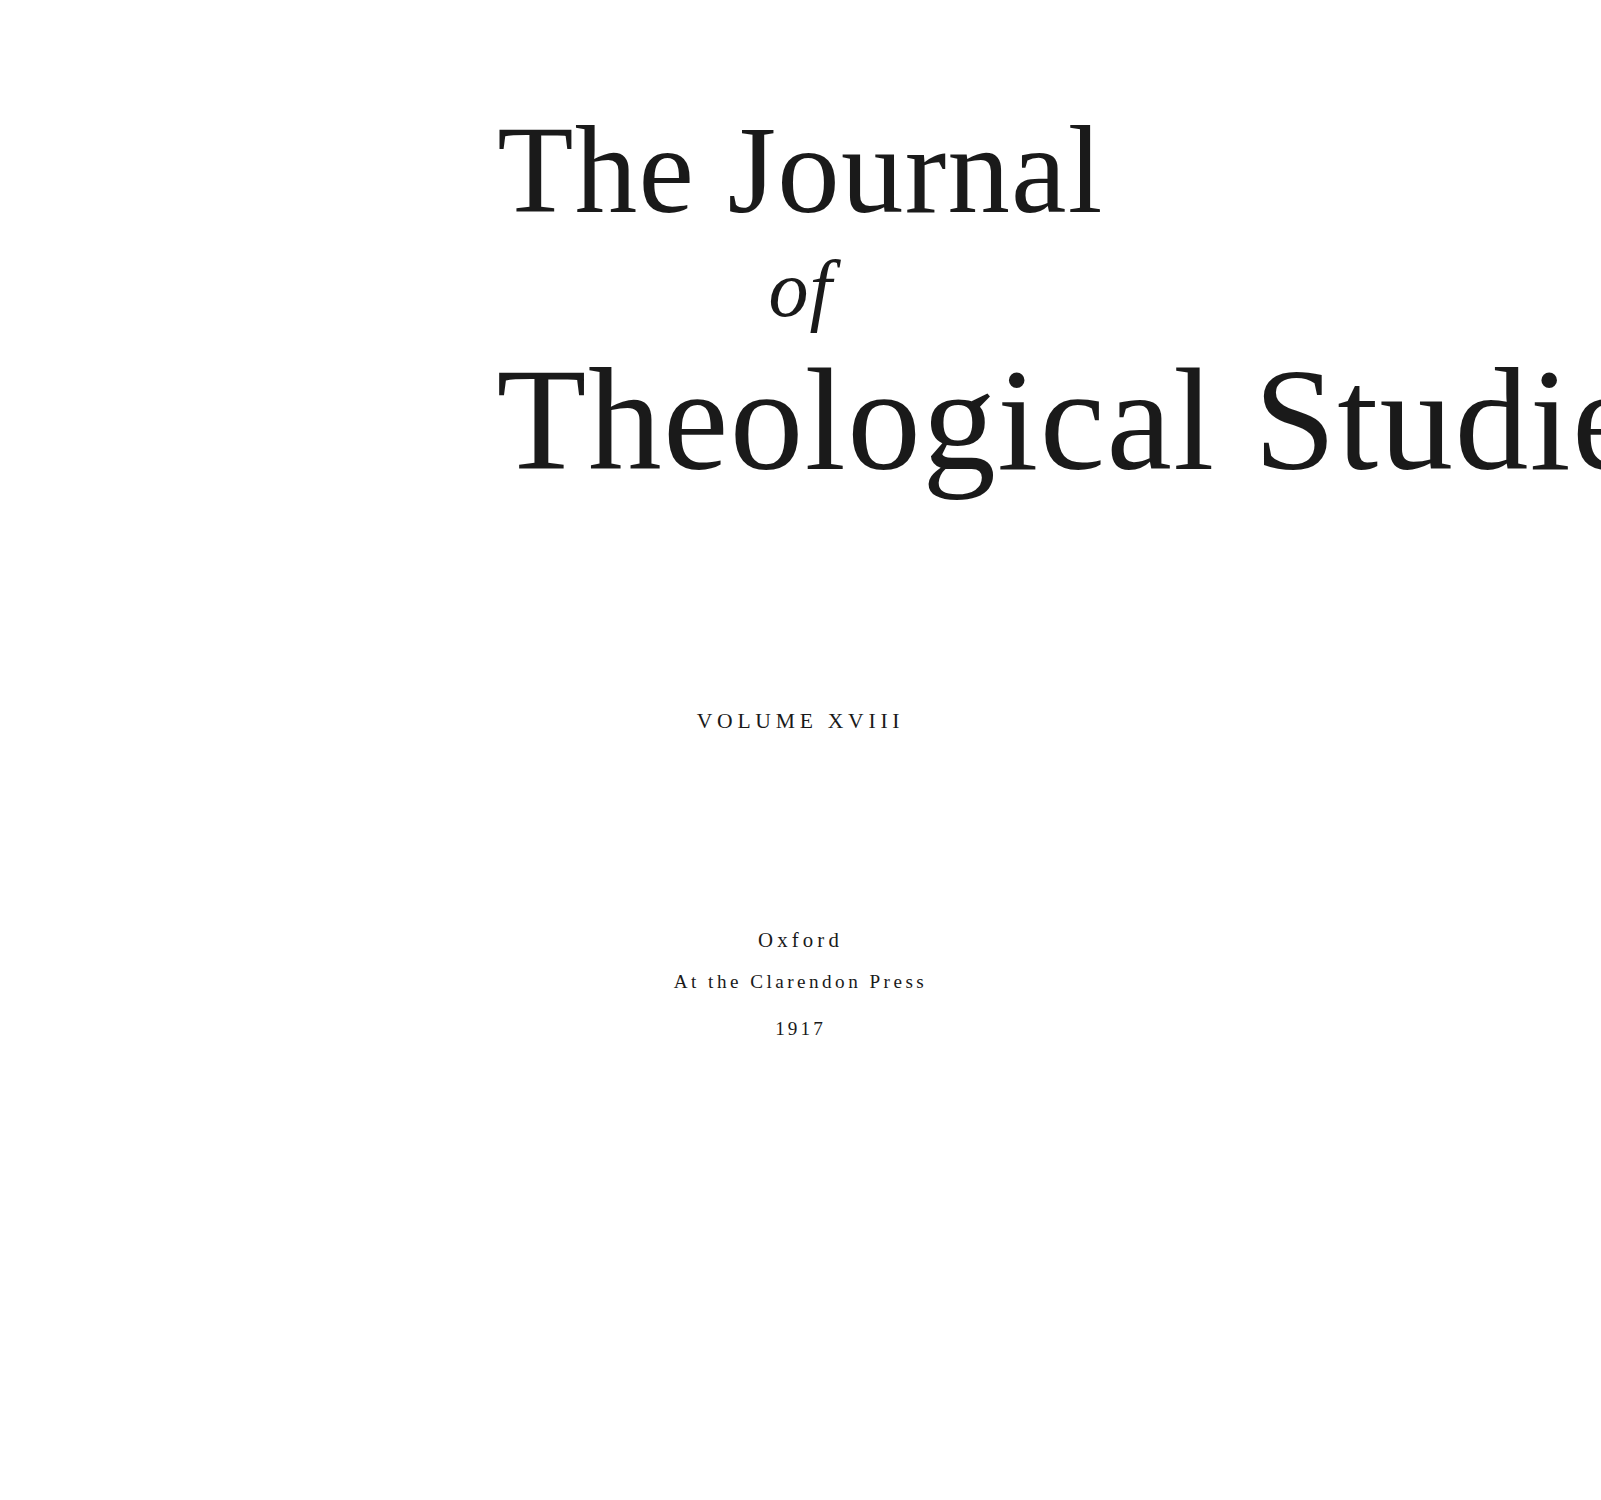The Journal of Theological Studies
Volume XVIII
Oxford
At the Clarendon Press
1917